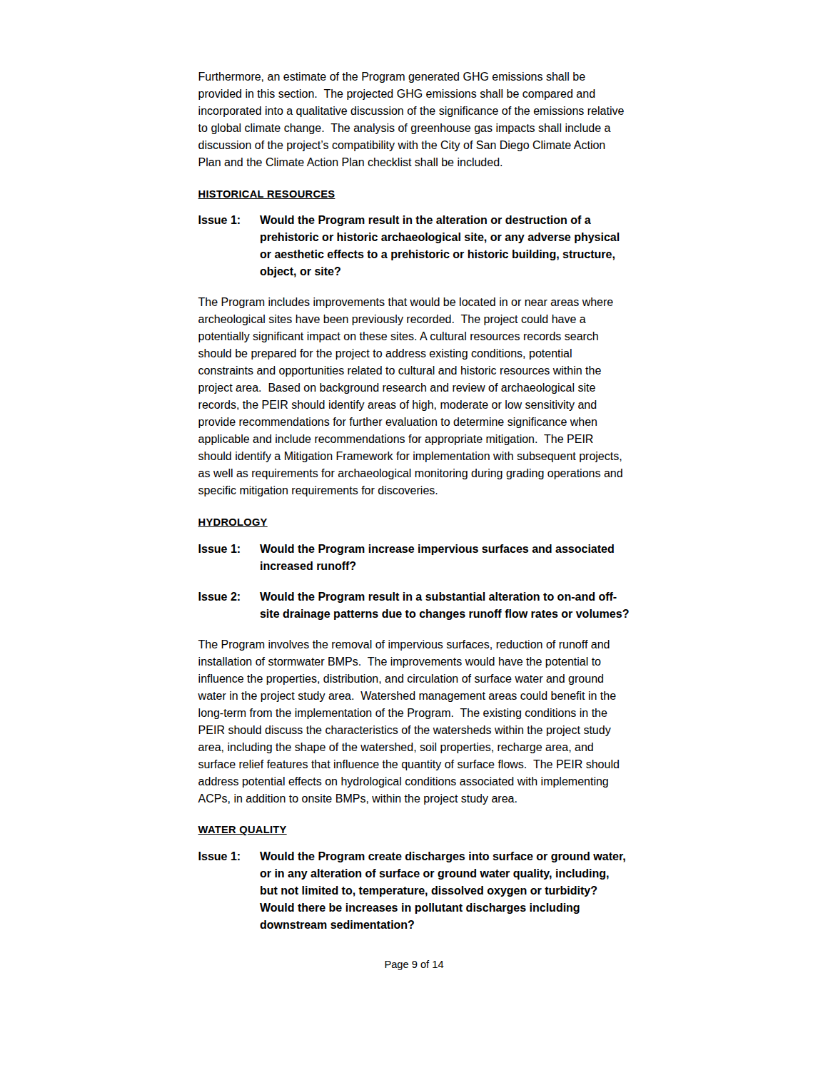Furthermore, an estimate of the Program generated GHG emissions shall be provided in this section. The projected GHG emissions shall be compared and incorporated into a qualitative discussion of the significance of the emissions relative to global climate change. The analysis of greenhouse gas impacts shall include a discussion of the project’s compatibility with the City of San Diego Climate Action Plan and the Climate Action Plan checklist shall be included.
Historical Resources
Issue 1:
Would the Program result in the alteration or destruction of a prehistoric or historic archaeological site, or any adverse physical or aesthetic effects to a prehistoric or historic building, structure, object, or site?
The Program includes improvements that would be located in or near areas where archeological sites have been previously recorded. The project could have a potentially significant impact on these sites. A cultural resources records search should be prepared for the project to address existing conditions, potential constraints and opportunities related to cultural and historic resources within the project area. Based on background research and review of archaeological site records, the PEIR should identify areas of high, moderate or low sensitivity and provide recommendations for further evaluation to determine significance when applicable and include recommendations for appropriate mitigation. The PEIR should identify a Mitigation Framework for implementation with subsequent projects, as well as requirements for archaeological monitoring during grading operations and specific mitigation requirements for discoveries.
Hydrology
Issue 1:
Would the Program increase impervious surfaces and associated increased runoff?
Issue 2:
Would the Program result in a substantial alteration to on-and off-site drainage patterns due to changes runoff flow rates or volumes?
The Program involves the removal of impervious surfaces, reduction of runoff and installation of stormwater BMPs. The improvements would have the potential to influence the properties, distribution, and circulation of surface water and ground water in the project study area. Watershed management areas could benefit in the long-term from the implementation of the Program. The existing conditions in the PEIR should discuss the characteristics of the watersheds within the project study area, including the shape of the watershed, soil properties, recharge area, and surface relief features that influence the quantity of surface flows. The PEIR should address potential effects on hydrological conditions associated with implementing ACPs, in addition to onsite BMPs, within the project study area.
Water Quality
Issue 1:
Would the Program create discharges into surface or ground water, or in any alteration of surface or ground water quality, including, but not limited to, temperature, dissolved oxygen or turbidity? Would there be increases in pollutant discharges including downstream sedimentation?
Page 9 of 14